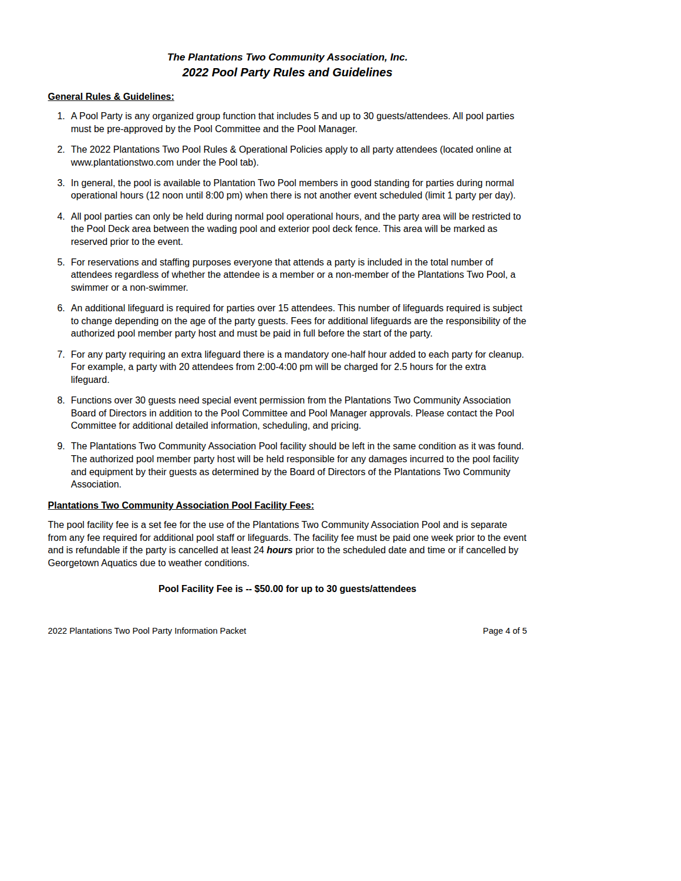The Plantations Two Community Association, Inc. 2022 Pool Party Rules and Guidelines
General Rules & Guidelines:
A Pool Party is any organized group function that includes 5 and up to 30 guests/attendees. All pool parties must be pre-approved by the Pool Committee and the Pool Manager.
The 2022 Plantations Two Pool Rules & Operational Policies apply to all party attendees (located online at www.plantationstwo.com under the Pool tab).
In general, the pool is available to Plantation Two Pool members in good standing for parties during normal operational hours (12 noon until 8:00 pm) when there is not another event scheduled (limit 1 party per day).
All pool parties can only be held during normal pool operational hours, and the party area will be restricted to the Pool Deck area between the wading pool and exterior pool deck fence. This area will be marked as reserved prior to the event.
For reservations and staffing purposes everyone that attends a party is included in the total number of attendees regardless of whether the attendee is a member or a non-member of the Plantations Two Pool, a swimmer or a non-swimmer.
An additional lifeguard is required for parties over 15 attendees. This number of lifeguards required is subject to change depending on the age of the party guests. Fees for additional lifeguards are the responsibility of the authorized pool member party host and must be paid in full before the start of the party.
For any party requiring an extra lifeguard there is a mandatory one-half hour added to each party for cleanup. For example, a party with 20 attendees from 2:00-4:00 pm will be charged for 2.5 hours for the extra lifeguard.
Functions over 30 guests need special event permission from the Plantations Two Community Association Board of Directors in addition to the Pool Committee and Pool Manager approvals. Please contact the Pool Committee for additional detailed information, scheduling, and pricing.
The Plantations Two Community Association Pool facility should be left in the same condition as it was found. The authorized pool member party host will be held responsible for any damages incurred to the pool facility and equipment by their guests as determined by the Board of Directors of the Plantations Two Community Association.
Plantations Two Community Association Pool Facility Fees:
The pool facility fee is a set fee for the use of the Plantations Two Community Association Pool and is separate from any fee required for additional pool staff or lifeguards. The facility fee must be paid one week prior to the event and is refundable if the party is cancelled at least 24 hours prior to the scheduled date and time or if cancelled by Georgetown Aquatics due to weather conditions.
Pool Facility Fee is -- $50.00 for up to 30 guests/attendees
2022 Plantations Two Pool Party Information Packet Page 4 of 5